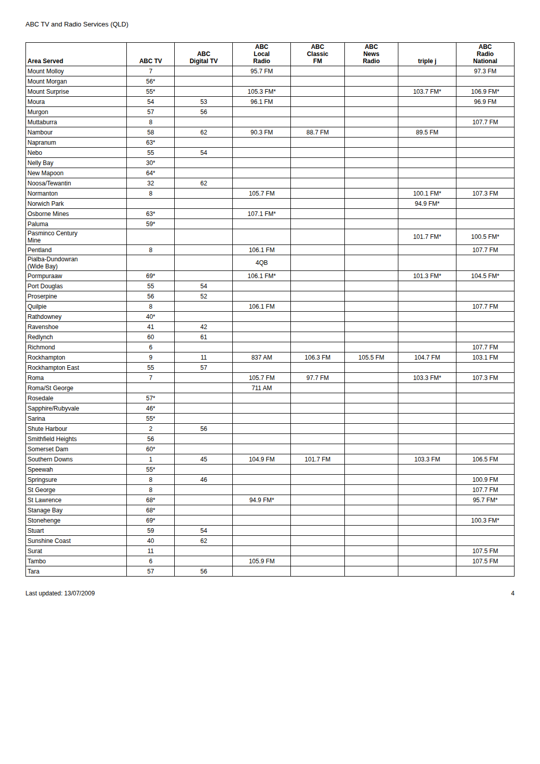ABC TV and Radio Services (QLD)
| Area Served | ABC TV | ABC Digital TV | ABC Local Radio | ABC Classic FM | ABC News Radio | triple j | ABC Radio National |
| --- | --- | --- | --- | --- | --- | --- | --- |
| Mount Molloy | 7 | | 95.7 FM | | | | 97.3 FM |
| Mount Morgan | 56* | | | | | | |
| Mount Surprise | 55* | | 105.3 FM* | | | 103.7 FM* | 106.9 FM* |
| Moura | 54 | 53 | 96.1 FM | | | | 96.9 FM |
| Murgon | 57 | 56 | | | | | |
| Muttaburra | 8 | | | | | | 107.7 FM |
| Nambour | 58 | 62 | 90.3 FM | 88.7 FM | | 89.5 FM | |
| Napranum | 63* | | | | | | |
| Nebo | 55 | 54 | | | | | |
| Nelly Bay | 30* | | | | | | |
| New Mapoon | 64* | | | | | | |
| Noosa/Tewantin | 32 | 62 | | | | | |
| Normanton | 8 | | 105.7 FM | | | 100.1 FM* | 107.3 FM |
| Norwich Park | | | | | | 94.9 FM* | |
| Osborne Mines | 63* | | 107.1 FM* | | | | |
| Paluma | 59* | | | | | | |
| Pasminco Century Mine | | | | | | 101.7 FM* | 100.5 FM* |
| Pentland | 8 | | 106.1 FM | | | | 107.7 FM |
| Pialba-Dundowran (Wide Bay) | | | 4QB | | | | |
| Pormpuraaw | 69* | | 106.1 FM* | | | 101.3 FM* | 104.5 FM* |
| Port Douglas | 55 | 54 | | | | | |
| Proserpine | 56 | 52 | | | | | |
| Quilpie | 8 | | 106.1 FM | | | | 107.7 FM |
| Rathdowney | 40* | | | | | | |
| Ravenshoe | 41 | 42 | | | | | |
| Redlynch | 60 | 61 | | | | | |
| Richmond | 6 | | | | | | 107.7 FM |
| Rockhampton | 9 | 11 | 837 AM | 106.3 FM | 105.5 FM | 104.7 FM | 103.1 FM |
| Rockhampton East | 55 | 57 | | | | | |
| Roma | 7 | | 105.7 FM | 97.7 FM | | 103.3 FM* | 107.3 FM |
| Roma/St George | | | 711 AM | | | | |
| Rosedale | 57* | | | | | | |
| Sapphire/Rubyvale | 46* | | | | | | |
| Sarina | 55* | | | | | | |
| Shute Harbour | 2 | 56 | | | | | |
| Smithfield Heights | 56 | | | | | | |
| Somerset Dam | 60* | | | | | | |
| Southern Downs | 1 | 45 | 104.9 FM | 101.7 FM | | 103.3 FM | 106.5 FM |
| Speewah | 55* | | | | | | |
| Springsure | 8 | 46 | | | | | 100.9 FM |
| St George | 8 | | | | | | 107.7 FM |
| St Lawrence | 68* | | 94.9 FM* | | | | 95.7 FM* |
| Stanage Bay | 68* | | | | | | |
| Stonehenge | 69* | | | | | | 100.3 FM* |
| Stuart | 59 | 54 | | | | | |
| Sunshine Coast | 40 | 62 | | | | | |
| Surat | 11 | | | | | | 107.5 FM |
| Tambo | 6 | | 105.9 FM | | | | 107.5 FM |
| Tara | 57 | 56 | | | | | |
Last updated: 13/07/2009 4